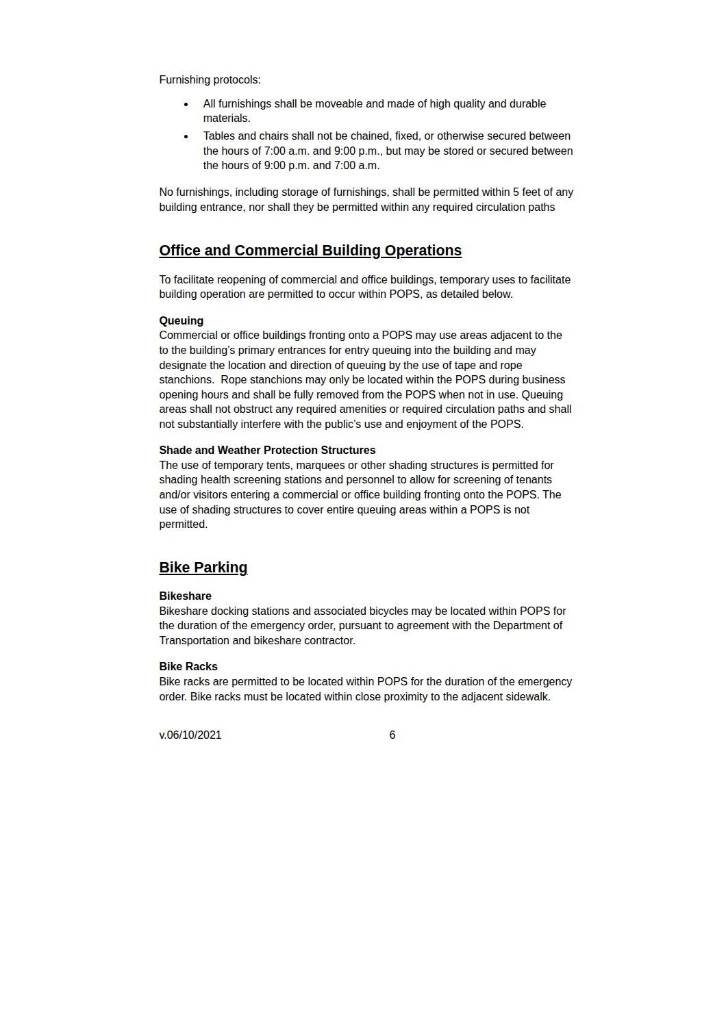Furnishing protocols:
All furnishings shall be moveable and made of high quality and durable materials.
Tables and chairs shall not be chained, fixed, or otherwise secured between the hours of 7:00 a.m. and 9:00 p.m., but may be stored or secured between the hours of 9:00 p.m. and 7:00 a.m.
No furnishings, including storage of furnishings, shall be permitted within 5 feet of any building entrance, nor shall they be permitted within any required circulation paths
Office and Commercial Building Operations
To facilitate reopening of commercial and office buildings, temporary uses to facilitate building operation are permitted to occur within POPS, as detailed below.
Queuing
Commercial or office buildings fronting onto a POPS may use areas adjacent to the to the building’s primary entrances for entry queuing into the building and may designate the location and direction of queuing by the use of tape and rope stanchions. Rope stanchions may only be located within the POPS during business opening hours and shall be fully removed from the POPS when not in use. Queuing areas shall not obstruct any required amenities or required circulation paths and shall not substantially interfere with the public’s use and enjoyment of the POPS.
Shade and Weather Protection Structures
The use of temporary tents, marquees or other shading structures is permitted for shading health screening stations and personnel to allow for screening of tenants and/or visitors entering a commercial or office building fronting onto the POPS. The use of shading structures to cover entire queuing areas within a POPS is not permitted.
Bike Parking
Bikeshare
Bikeshare docking stations and associated bicycles may be located within POPS for the duration of the emergency order, pursuant to agreement with the Department of Transportation and bikeshare contractor.
Bike Racks
Bike racks are permitted to be located within POPS for the duration of the emergency order. Bike racks must be located within close proximity to the adjacent sidewalk.
v.06/10/20216